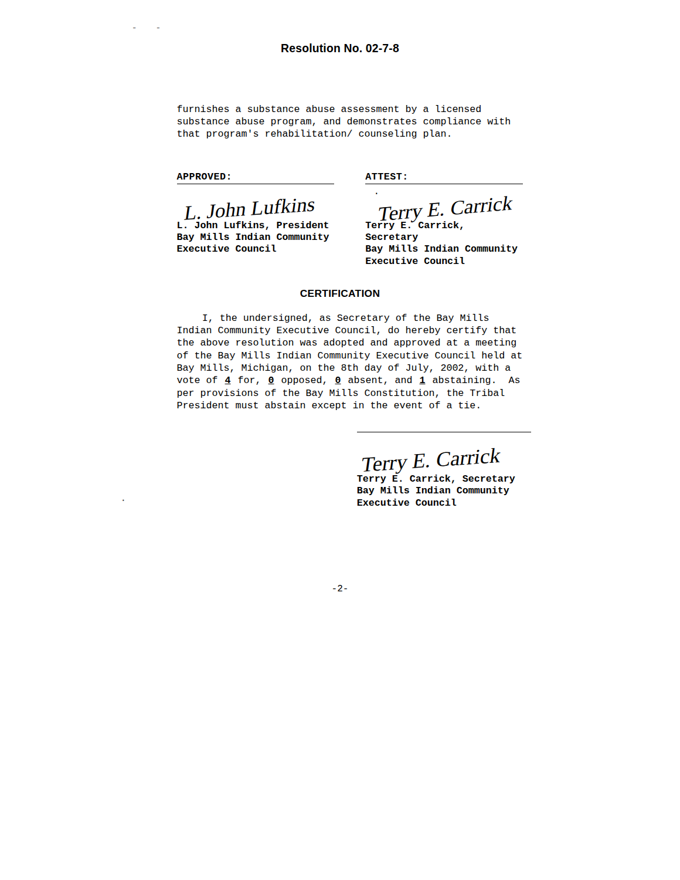- -
Resolution No. 02-7-8
furnishes a substance abuse assessment by a licensed substance abuse program, and demonstrates compliance with that program's rehabilitation/ counseling plan.
APPROVED:
L. John Lufkins
L. John Lufkins, President
Bay Mills Indian Community
Executive Council
ATTEST:
. Terry E. Carrick
Terry E. Carrick, Secretary
Bay Mills Indian Community
Executive Council
CERTIFICATION
I, the undersigned, as Secretary of the Bay Mills Indian Community Executive Council, do hereby certify that the above resolution was adopted and approved at a meeting of the Bay Mills Indian Community Executive Council held at Bay Mills, Michigan, on the 8th day of July, 2002, with a vote of 4 for, 0 opposed, 0 absent, and 1 abstaining. As per provisions of the Bay Mills Constitution, the Tribal President must abstain except in the event of a tie.
Terry E. Carrick
Terry E. Carrick, Secretary
Bay Mills Indian Community
Executive Council
.
-2-